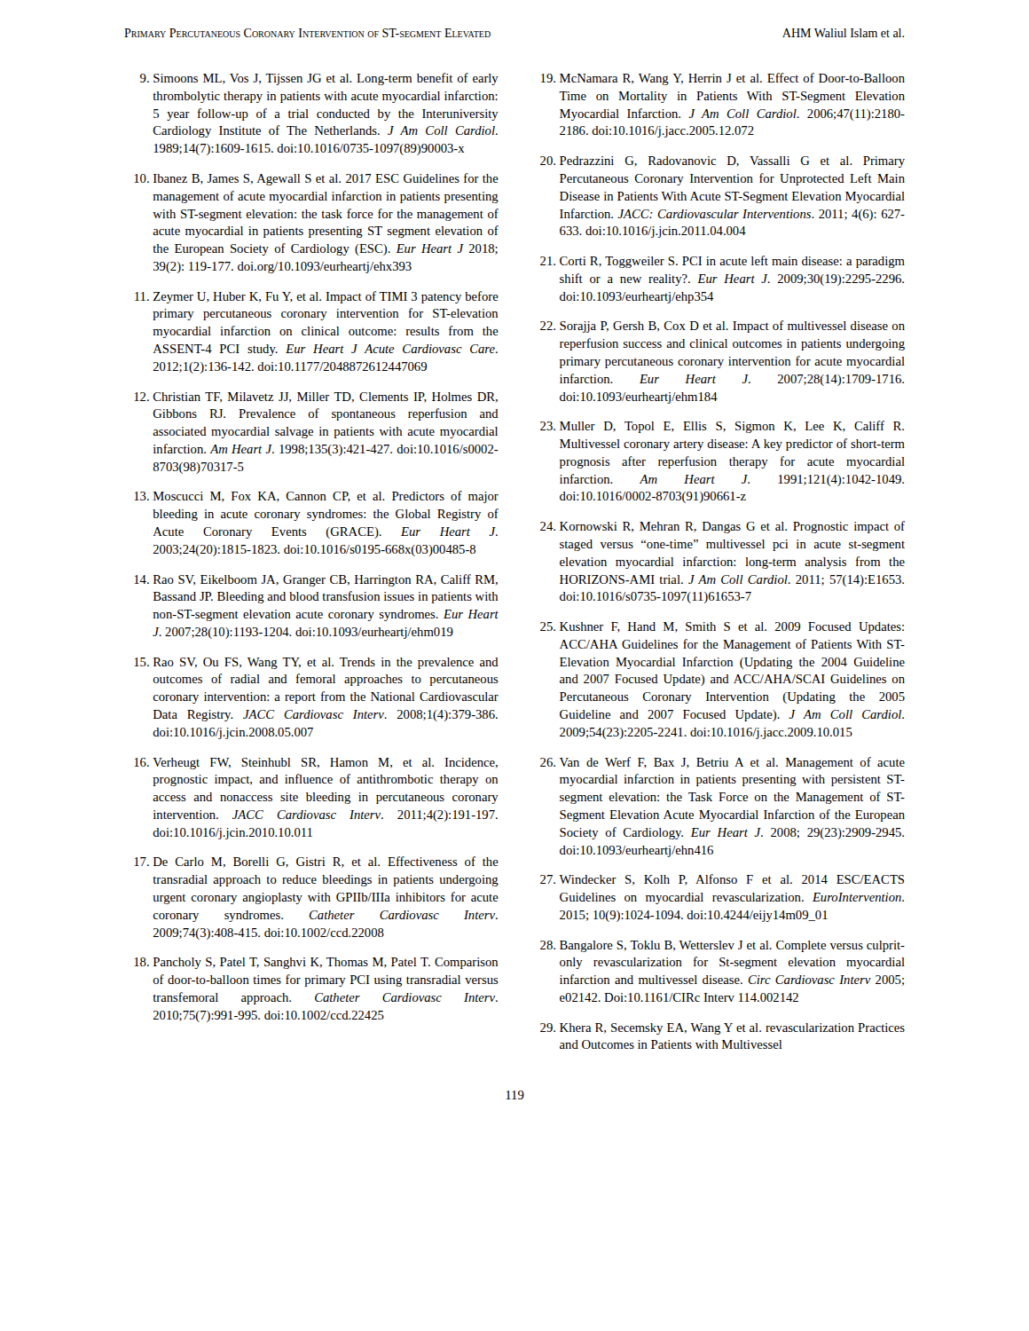Primary Percutaneous Coronary Intervention of ST-segment Elevated
AHM Waliul Islam et al.
Simoons ML, Vos J, Tijssen JG et al. Long-term benefit of early thrombolytic therapy in patients with acute myocardial infarction: 5 year follow-up of a trial conducted by the Interuniversity Cardiology Institute of The Netherlands. J Am Coll Cardiol. 1989;14(7):1609-1615. doi:10.1016/0735-1097(89)90003-x
Ibanez B, James S, Agewall S et al. 2017 ESC Guidelines for the management of acute myocardial infarction in patients presenting with ST-segment elevation: the task force for the management of acute myocardial in patients presenting ST segment elevation of the European Society of Cardiology (ESC). Eur Heart J 2018; 39(2): 119-177. doi.org/10.1093/eurheartj/ehx393
Zeymer U, Huber K, Fu Y, et al. Impact of TIMI 3 patency before primary percutaneous coronary intervention for ST-elevation myocardial infarction on clinical outcome: results from the ASSENT-4 PCI study. Eur Heart J Acute Cardiovasc Care. 2012;1(2):136-142. doi:10.1177/2048872612447069
Christian TF, Milavetz JJ, Miller TD, Clements IP, Holmes DR, Gibbons RJ. Prevalence of spontaneous reperfusion and associated myocardial salvage in patients with acute myocardial infarction. Am Heart J. 1998;135(3):421-427. doi:10.1016/s0002-8703(98)70317-5
Moscucci M, Fox KA, Cannon CP, et al. Predictors of major bleeding in acute coronary syndromes: the Global Registry of Acute Coronary Events (GRACE). Eur Heart J. 2003;24(20):1815-1823. doi:10.1016/s0195-668x(03)00485-8
Rao SV, Eikelboom JA, Granger CB, Harrington RA, Califf RM, Bassand JP. Bleeding and blood transfusion issues in patients with non-ST-segment elevation acute coronary syndromes. Eur Heart J. 2007;28(10):1193-1204. doi:10.1093/eurheartj/ehm019
Rao SV, Ou FS, Wang TY, et al. Trends in the prevalence and outcomes of radial and femoral approaches to percutaneous coronary intervention: a report from the National Cardiovascular Data Registry. JACC Cardiovasc Interv. 2008;1(4):379-386. doi:10.1016/j.jcin.2008.05.007
Verheugt FW, Steinhubl SR, Hamon M, et al. Incidence, prognostic impact, and influence of antithrombotic therapy on access and nonaccess site bleeding in percutaneous coronary intervention. JACC Cardiovasc Interv. 2011;4(2):191-197. doi:10.1016/j.jcin.2010.10.011
De Carlo M, Borelli G, Gistri R, et al. Effectiveness of the transradial approach to reduce bleedings in patients undergoing urgent coronary angioplasty with GPIIb/IIIa inhibitors for acute coronary syndromes. Catheter Cardiovasc Interv. 2009;74(3):408-415. doi:10.1002/ccd.22008
Pancholy S, Patel T, Sanghvi K, Thomas M, Patel T. Comparison of door-to-balloon times for primary PCI using transradial versus transfemoral approach. Catheter Cardiovasc Interv. 2010;75(7):991-995. doi:10.1002/ccd.22425
McNamara R, Wang Y, Herrin J et al. Effect of Door-to-Balloon Time on Mortality in Patients With ST-Segment Elevation Myocardial Infarction. J Am Coll Cardiol. 2006;47(11):2180-2186. doi:10.1016/j.jacc.2005.12.072
Pedrazzini G, Radovanovic D, Vassalli G et al. Primary Percutaneous Coronary Intervention for Unprotected Left Main Disease in Patients With Acute ST-Segment Elevation Myocardial Infarction. JACC: Cardiovascular Interventions. 2011; 4(6): 627-633. doi:10.1016/j.jcin.2011.04.004
Corti R, Toggweiler S. PCI in acute left main disease: a paradigm shift or a new reality?. Eur Heart J. 2009;30(19):2295-2296. doi:10.1093/eurheartj/ehp354
Sorajja P, Gersh B, Cox D et al. Impact of multivessel disease on reperfusion success and clinical outcomes in patients undergoing primary percutaneous coronary intervention for acute myocardial infarction. Eur Heart J. 2007;28(14):1709-1716. doi:10.1093/eurheartj/ehm184
Muller D, Topol E, Ellis S, Sigmon K, Lee K, Califf R. Multivessel coronary artery disease: A key predictor of short-term prognosis after reperfusion therapy for acute myocardial infarction. Am Heart J. 1991;121(4):1042-1049. doi:10.1016/0002-8703(91)90661-z
Kornowski R, Mehran R, Dangas G et al. Prognostic impact of staged versus “one-time” multivessel pci in acute st-segment elevation myocardial infarction: long-term analysis from the HORIZONS-AMI trial. J Am Coll Cardiol. 2011; 57(14):E1653. doi:10.1016/s0735-1097(11)61653-7
Kushner F, Hand M, Smith S et al. 2009 Focused Updates: ACC/AHA Guidelines for the Management of Patients With ST-Elevation Myocardial Infarction (Updating the 2004 Guideline and 2007 Focused Update) and ACC/AHA/SCAI Guidelines on Percutaneous Coronary Intervention (Updating the 2005 Guideline and 2007 Focused Update). J Am Coll Cardiol. 2009;54(23):2205-2241. doi:10.1016/j.jacc.2009.10.015
Van de Werf F, Bax J, Betriu A et al. Management of acute myocardial infarction in patients presenting with persistent ST-segment elevation: the Task Force on the Management of ST-Segment Elevation Acute Myocardial Infarction of the European Society of Cardiology. Eur Heart J. 2008; 29(23):2909-2945. doi:10.1093/eurheartj/ehn416
Windecker S, Kolh P, Alfonso F et al. 2014 ESC/EACTS Guidelines on myocardial revascularization. EuroIntervention. 2015; 10(9):1024-1094. doi:10.4244/eijy14m09_01
Bangalore S, Toklu B, Wetterslev J et al. Complete versus culprit-only revascularization for St-segment elevation myocardial infarction and multivessel disease. Circ Cardiovasc Interv 2005; e02142. Doi:10.1161/CIRc Interv 114.002142
Khera R, Secemsky EA, Wang Y et al. revascularization Practices and Outcomes in Patients with Multivessel
119